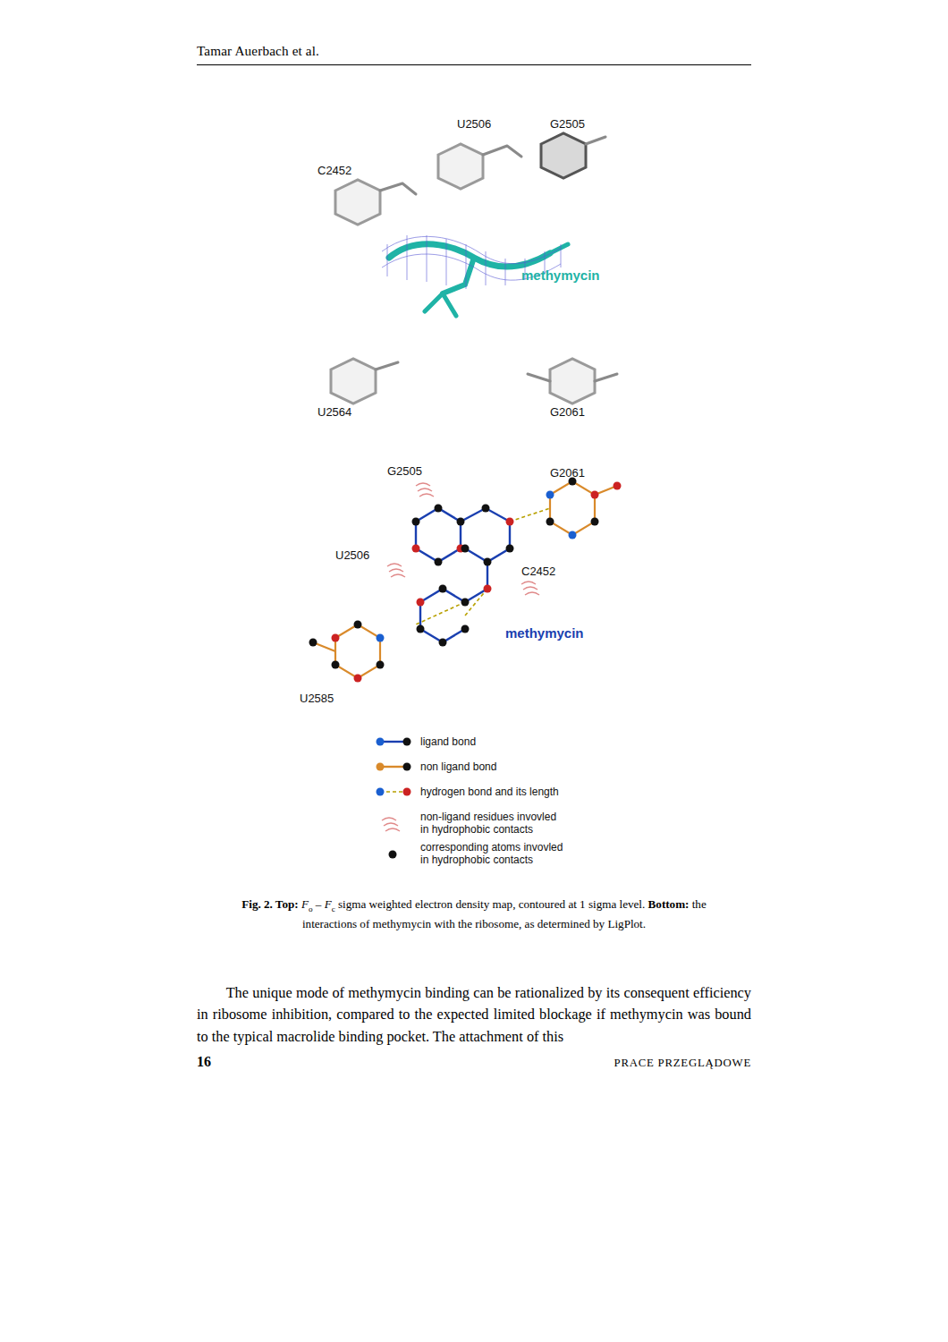Tamar Auerbach et al.
U2506 G2505 C2452 U2564 G2061 methymycin G2505 U2506 G2061 C2452 U2585 methymycin ligand bond non ligand bond hydrogen bond and its length non-ligand residues invovled in hydrophobic contacts corresponding atoms invovled in hydrophobic contacts
Fig. 2. Top: Fo – Fc sigma weighted electron density map, contoured at 1 sigma level. Bottom: the interactions of methymycin with the ribosome, as determined by LigPlot.
The unique mode of methymycin binding can be rationalized by its consequent efficiency in ribosome inhibition, compared to the expected limited blockage if methymycin was bound to the typical macrolide binding pocket. The attachment of this
16 PRACE PRZEGLĄDOWE